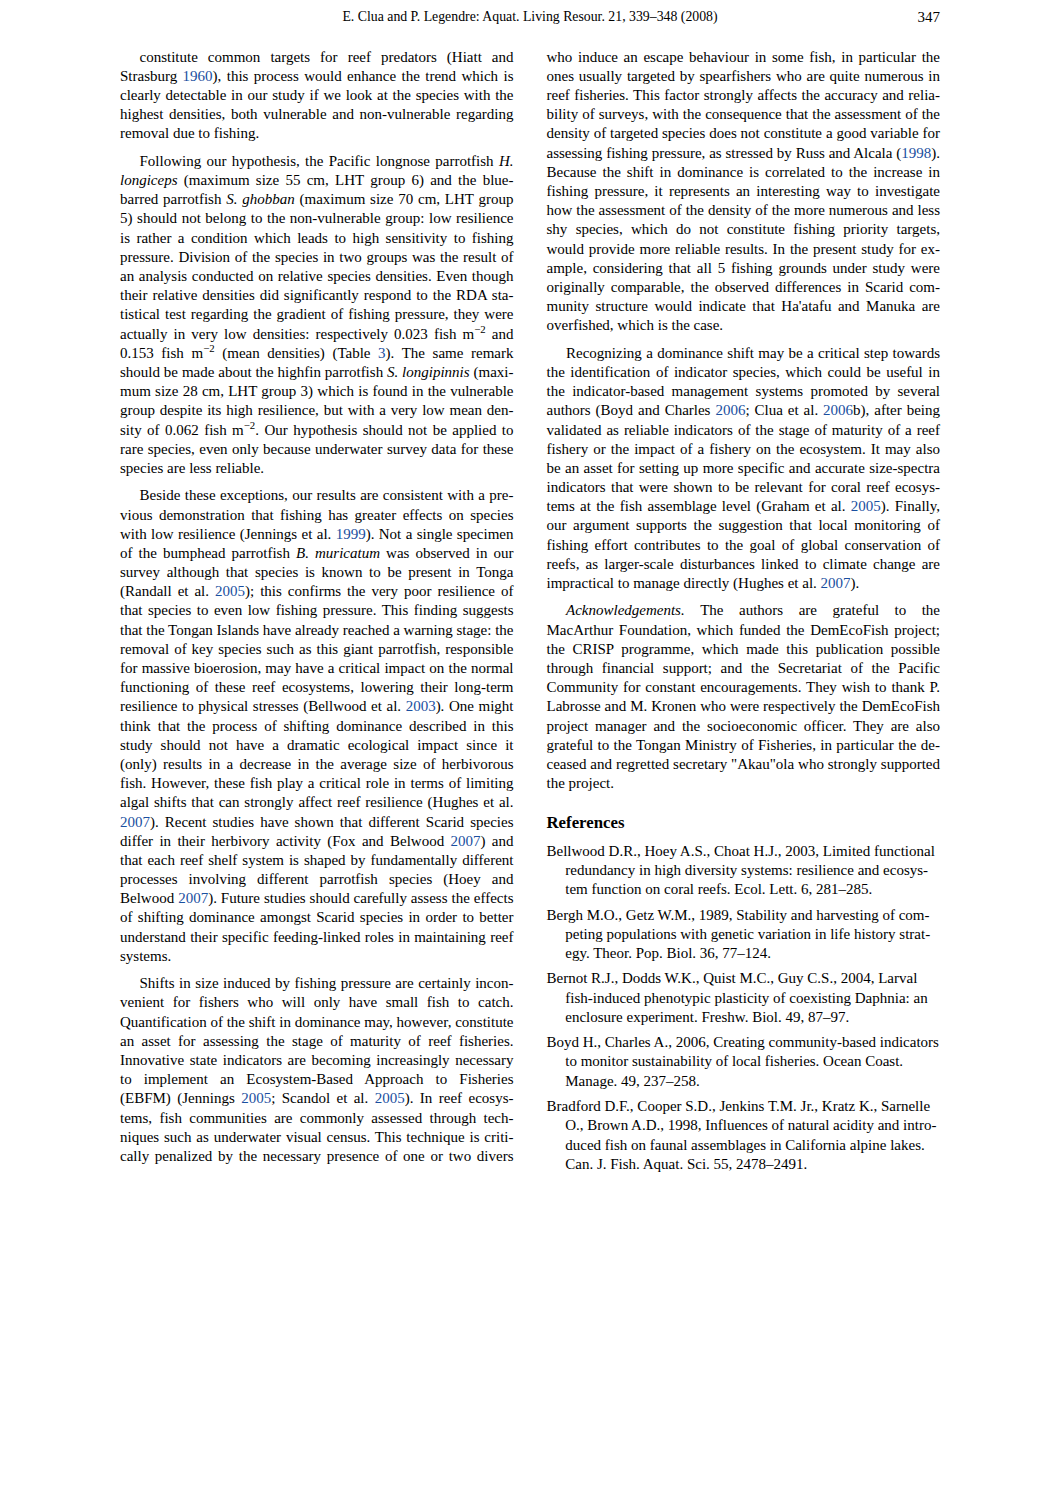E. Clua and P. Legendre: Aquat. Living Resour. 21, 339–348 (2008) 347
constitute common targets for reef predators (Hiatt and Strasburg 1960), this process would enhance the trend which is clearly detectable in our study if we look at the species with the highest densities, both vulnerable and non-vulnerable regarding removal due to fishing.
Following our hypothesis, the Pacific longnose parrotfish H. longiceps (maximum size 55 cm, LHT group 6) and the blue-barred parrotfish S. ghobban (maximum size 70 cm, LHT group 5) should not belong to the non-vulnerable group: low resilience is rather a condition which leads to high sensitivity to fishing pressure. Division of the species in two groups was the result of an analysis conducted on relative species densities. Even though their relative densities did significantly respond to the RDA statistical test regarding the gradient of fishing pressure, they were actually in very low densities: respectively 0.023 fish m−2 and 0.153 fish m−2 (mean densities) (Table 3). The same remark should be made about the highfin parrotfish S. longipinnis (maximum size 28 cm, LHT group 3) which is found in the vulnerable group despite its high resilience, but with a very low mean density of 0.062 fish m−2. Our hypothesis should not be applied to rare species, even only because underwater survey data for these species are less reliable.
Beside these exceptions, our results are consistent with a previous demonstration that fishing has greater effects on species with low resilience (Jennings et al. 1999). Not a single specimen of the bumphead parrotfish B. muricatum was observed in our survey although that species is known to be present in Tonga (Randall et al. 2005); this confirms the very poor resilience of that species to even low fishing pressure. This finding suggests that the Tongan Islands have already reached a warning stage: the removal of key species such as this giant parrotfish, responsible for massive bioerosion, may have a critical impact on the normal functioning of these reef ecosystems, lowering their long-term resilience to physical stresses (Bellwood et al. 2003). One might think that the process of shifting dominance described in this study should not have a dramatic ecological impact since it (only) results in a decrease in the average size of herbivorous fish. However, these fish play a critical role in terms of limiting algal shifts that can strongly affect reef resilience (Hughes et al. 2007). Recent studies have shown that different Scarid species differ in their herbivory activity (Fox and Belwood 2007) and that each reef shelf system is shaped by fundamentally different processes involving different parrotfish species (Hoey and Belwood 2007). Future studies should carefully assess the effects of shifting dominance amongst Scarid species in order to better understand their specific feeding-linked roles in maintaining reef systems.
Shifts in size induced by fishing pressure are certainly inconvenient for fishers who will only have small fish to catch. Quantification of the shift in dominance may, however, constitute an asset for assessing the stage of maturity of reef fisheries. Innovative state indicators are becoming increasingly necessary to implement an Ecosystem-Based Approach to Fisheries (EBFM) (Jennings 2005; Scandol et al. 2005). In reef ecosystems, fish communities are commonly assessed through techniques such as underwater visual census. This technique is critically penalized by the necessary presence of one or two divers who induce an escape behaviour in some fish, in particular the ones usually targeted by spearfishers who are quite numerous in reef fisheries. This factor strongly affects the accuracy and reliability of surveys, with the consequence that the assessment of the density of targeted species does not constitute a good variable for assessing fishing pressure, as stressed by Russ and Alcala (1998). Because the shift in dominance is correlated to the increase in fishing pressure, it represents an interesting way to investigate how the assessment of the density of the more numerous and less shy species, which do not constitute fishing priority targets, would provide more reliable results. In the present study for example, considering that all 5 fishing grounds under study were originally comparable, the observed differences in Scarid community structure would indicate that Ha'atafu and Manuka are overfished, which is the case.
Recognizing a dominance shift may be a critical step towards the identification of indicator species, which could be useful in the indicator-based management systems promoted by several authors (Boyd and Charles 2006; Clua et al. 2006b), after being validated as reliable indicators of the stage of maturity of a reef fishery or the impact of a fishery on the ecosystem. It may also be an asset for setting up more specific and accurate size-spectra indicators that were shown to be relevant for coral reef ecosystems at the fish assemblage level (Graham et al. 2005). Finally, our argument supports the suggestion that local monitoring of fishing effort contributes to the goal of global conservation of reefs, as larger-scale disturbances linked to climate change are impractical to manage directly (Hughes et al. 2007).
Acknowledgements. The authors are grateful to the MacArthur Foundation, which funded the DemEcoFish project; the CRISP programme, which made this publication possible through financial support; and the Secretariat of the Pacific Community for constant encouragements. They wish to thank P. Labrosse and M. Kronen who were respectively the DemEcoFish project manager and the socioeconomic officer. They are also grateful to the Tongan Ministry of Fisheries, in particular the deceased and regretted secretary "Akau"ola who strongly supported the project.
References
Bellwood D.R., Hoey A.S., Choat H.J., 2003, Limited functional redundancy in high diversity systems: resilience and ecosystem function on coral reefs. Ecol. Lett. 6, 281–285.
Bergh M.O., Getz W.M., 1989, Stability and harvesting of competing populations with genetic variation in life history strategy. Theor. Pop. Biol. 36, 77–124.
Bernot R.J., Dodds W.K., Quist M.C., Guy C.S., 2004, Larval fish-induced phenotypic plasticity of coexisting Daphnia: an enclosure experiment. Freshw. Biol. 49, 87–97.
Boyd H., Charles A., 2006, Creating community-based indicators to monitor sustainability of local fisheries. Ocean Coast. Manage. 49, 237–258.
Bradford D.F., Cooper S.D., Jenkins T.M. Jr., Kratz K., Sarnelle O., Brown A.D., 1998, Influences of natural acidity and introduced fish on faunal assemblages in California alpine lakes. Can. J. Fish. Aquat. Sci. 55, 2478–2491.